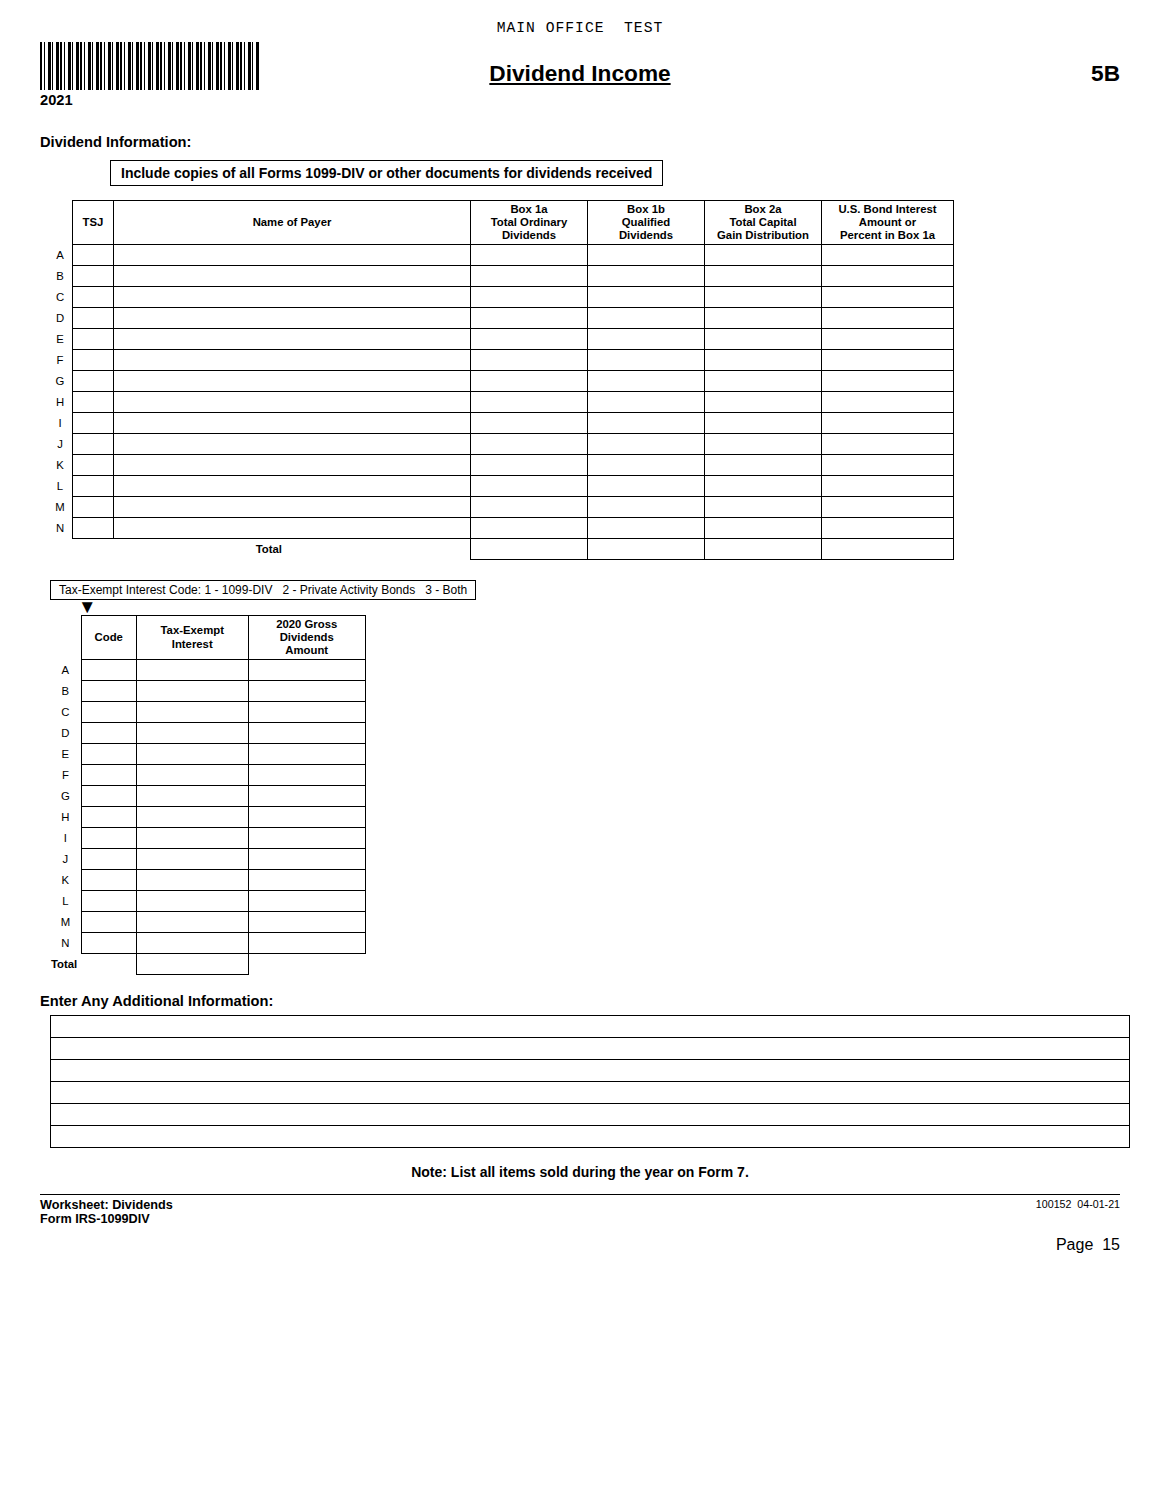MAIN OFFICE TEST
2021
Dividend Income
5B
Dividend Information:
Include copies of all Forms 1099-DIV or other documents for dividends received
| | TSJ | Name of Payer | Box 1a Total Ordinary Dividends | Box 1b Qualified Dividends | Box 2a Total Capital Gain Distribution | U.S. Bond Interest Amount or Percent in Box 1a |
| --- | --- | --- | --- | --- | --- | --- |
| A | | | | | | |
| B | | | | | | |
| C | | | | | | |
| D | | | | | | |
| E | | | | | | |
| F | | | | | | |
| G | | | | | | |
| H | | | | | | |
| I | | | | | | |
| J | | | | | | |
| K | | | | | | |
| L | | | | | | |
| M | | | | | | |
| N | | | | | | |
| | Total | | | | |
Tax-Exempt Interest Code: 1 - 1099-DIV 2 - Private Activity Bonds 3 - Both
▼
| | Code | Tax-Exempt Interest | 2020 Gross Dividends Amount |
| --- | --- | --- | --- |
| A | | | |
| B | | | |
| C | | | |
| D | | | |
| E | | | |
| F | | | |
| G | | | |
| H | | | |
| I | | | |
| J | | | |
| K | | | |
| L | | | |
| M | | | |
| N | | | |
| Total | | | |
Enter Any Additional Information:
Note: List all items sold during the year on Form 7.
Worksheet: Dividends
Form IRS-1099DIV
100152 04-01-21
Page 15